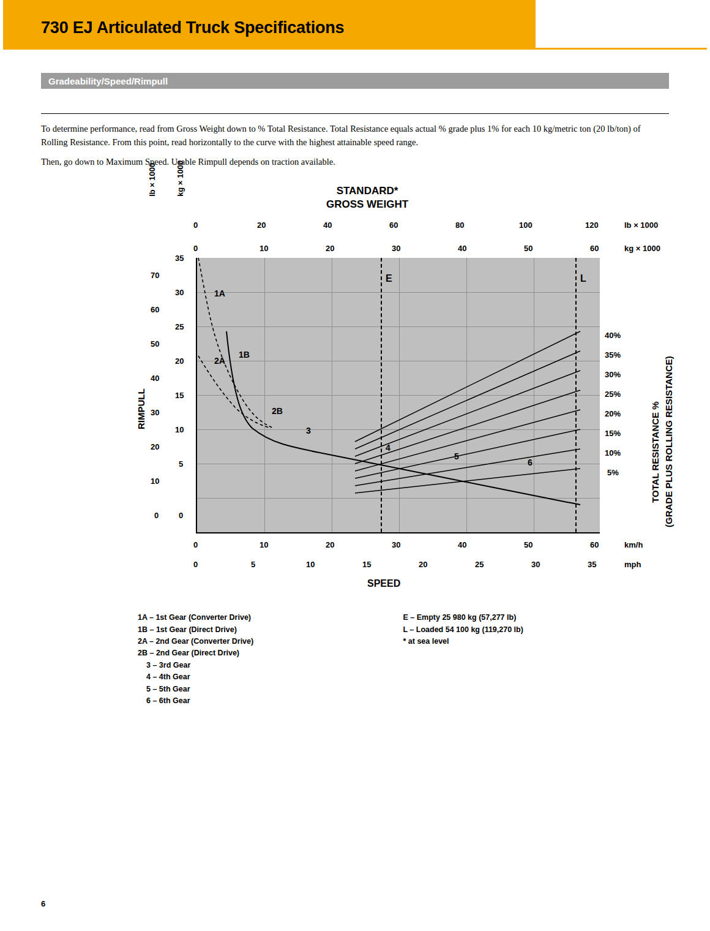730 EJ Articulated Truck Specifications
Gradeability/Speed/Rimpull
To determine performance, read from Gross Weight down to % Total Resistance. Total Resistance equals actual % grade plus 1% for each 10 kg/metric ton (20 lb/ton) of Rolling Resistance. From this point, read horizontally to the curve with the highest attainable speed range.
Then, go down to Maximum Speed. Usable Rimpull depends on traction available.
STANDARD*
GROSS WEIGHT
0
20
40
60
80
100
120
lb × 1000
0
10
20
30
40
50
60
kg × 1000
lb × 1000
kg × 1000
70
60
50
40
30
20
10
0
35
30
25
20
15
10
5
0
RIMPULL
TOTAL RESISTANCE %
(GRADE PLUS ROLLING RESISTANCE)
E
L
1A
1B
2A
2B
3
4
5
6
40%
35%
30%
25%
20%
15%
10%
5%
0
10
20
30
40
50
60
km/h
0
5
10
15
20
25
30
35
mph
SPEED
1A – 1st Gear (Converter Drive)
1B – 1st Gear (Direct Drive)
2A – 2nd Gear (Converter Drive)
2B – 2nd Gear (Direct Drive)
3 – 3rd Gear
4 – 4th Gear
5 – 5th Gear
6 – 6th Gear
E – Empty 25 980 kg (57,277 lb)
L – Loaded 54 100 kg (119,270 lb)
* at sea level
6